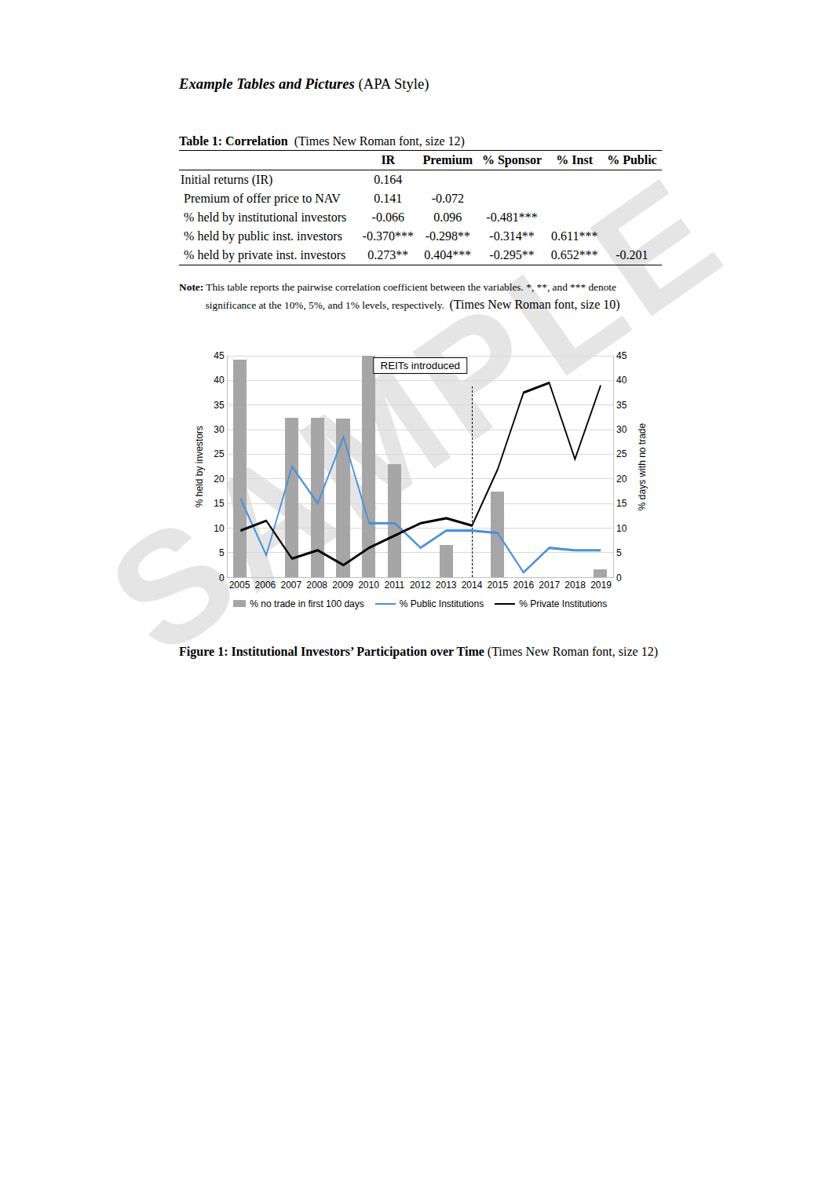SAMPLE
Example Tables and Pictures (APA Style)
Table 1: Correlation (Times New Roman font, size 12)
| | IR | Premium | % Sponsor | % Inst | % Public |
| --- | --- | --- | --- | --- | --- |
| Initial returns (IR) | 0.164 | | | | |
| Premium of offer price to NAV | 0.141 | -0.072 | | | |
| % held by institutional investors | -0.066 | 0.096 | -0.481*** | | |
| % held by public inst. investors | -0.370*** | -0.298** | -0.314** | 0.611*** | |
| % held by private inst. investors | 0.273** | 0.404*** | -0.295** | 0.652*** | -0.201 |
Note: This table reports the pairwise correlation coefficient between the variables. *, **, and *** denote significance at the 10%, 5%, and 1% levels, respectively. (Times New Roman font, size 10)
% held by investors
45 40 35 30 25 20 15 10 5 0
REITs introduced
45 40 35 30 25 20 15 10 5 0
% days with no trade
2005
2006
2007
2008
2009
2010
2011
2012
2013
2014
2015
2016
2017
2018
2019
% no trade in first 100 days
% Public Institutions
% Private Institutions
Figure 1: Institutional Investors’ Participation over Time (Times New Roman font, size 12)